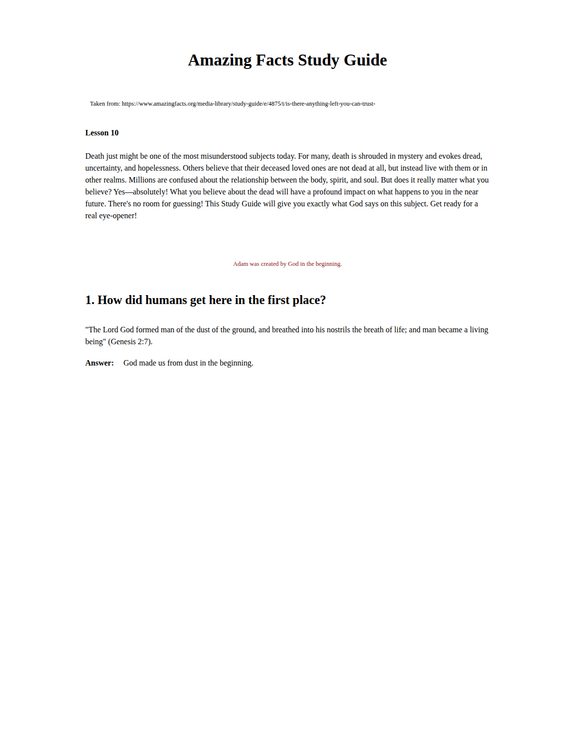Amazing Facts Study Guide
Taken from: https://www.amazingfacts.org/media-library/study-guide/e/4875/t/is-there-anything-left-you-can-trust-
Lesson 10
Death just might be one of the most misunderstood subjects today. For many, death is shrouded in mystery and evokes dread, uncertainty, and hopelessness. Others believe that their deceased loved ones are not dead at all, but instead live with them or in other realms. Millions are confused about the relationship between the body, spirit, and soul. But does it really matter what you believe? Yes—absolutely! What you believe about the dead will have a profound impact on what happens to you in the near future. There's no room for guessing! This Study Guide will give you exactly what God says on this subject. Get ready for a real eye-opener!
Adam was created by God in the beginning.
1. How did humans get here in the first place?
"The Lord God formed man of the dust of the ground, and breathed into his nostrils the breath of life; and man became a living being" (Genesis 2:7).
Answer: God made us from dust in the beginning.